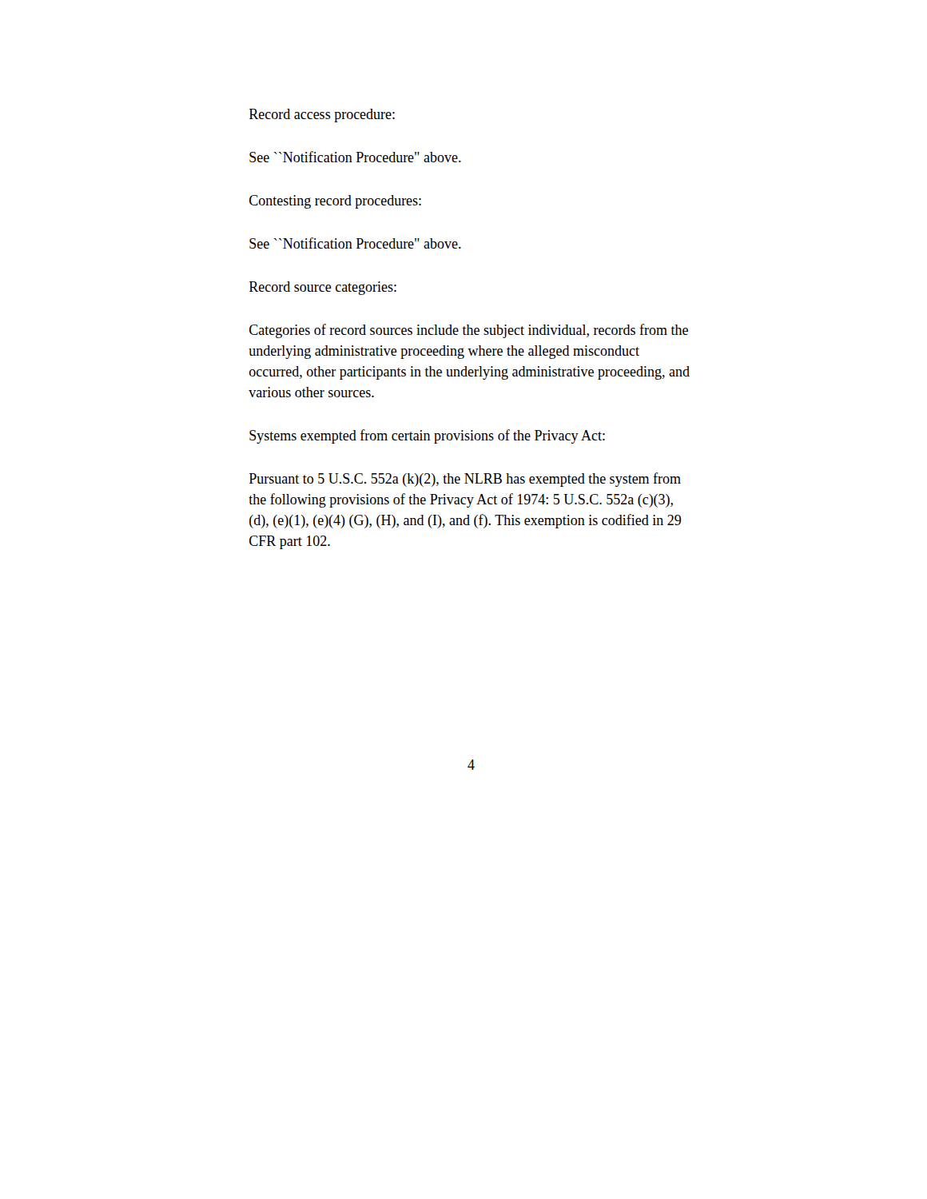Record access procedure:
See ``Notification Procedure" above.
Contesting record procedures:
See ``Notification Procedure" above.
Record source categories:
Categories of record sources include the subject individual, records from the underlying administrative proceeding where the alleged misconduct occurred, other participants in the underlying administrative proceeding, and various other sources.
Systems exempted from certain provisions of the Privacy Act:
Pursuant to 5 U.S.C. 552a (k)(2), the NLRB has exempted the system from the following provisions of the Privacy Act of 1974: 5 U.S.C. 552a (c)(3), (d), (e)(1), (e)(4) (G), (H), and (I), and (f). This exemption is codified in 29 CFR part 102.
4